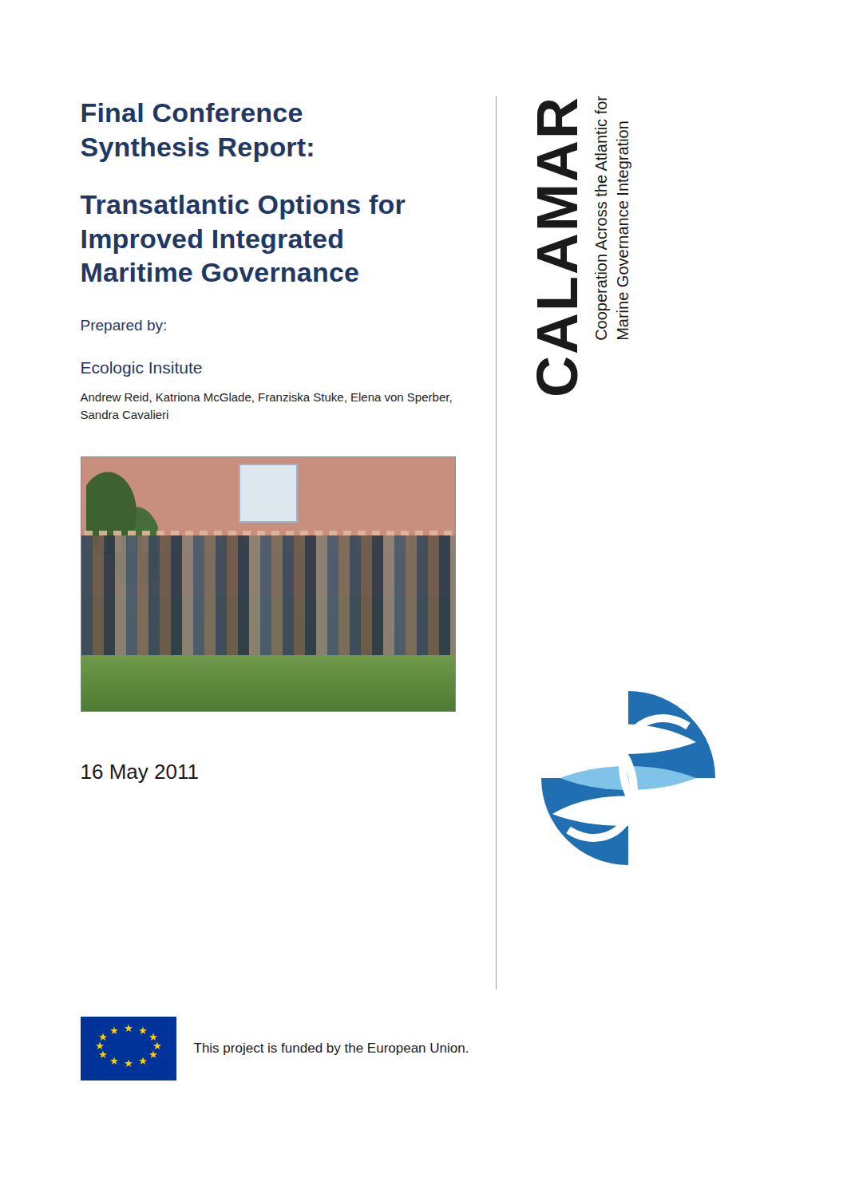Final Conference
Synthesis Report: Transatlantic Options for Improved Integrated Maritime Governance
Prepared by:
Ecologic Insitute
Andrew Reid, Katriona McGlade, Franziska Stuke, Elena von Sperber, Sandra Cavalieri
16 May 2011
CALAMAR
Cooperation Across the Atlantic forMarine Governance Integration
★ ★ ★ ★ ★ ★ ★ ★ ★ ★ ★ ★
This project is funded by the European Union.